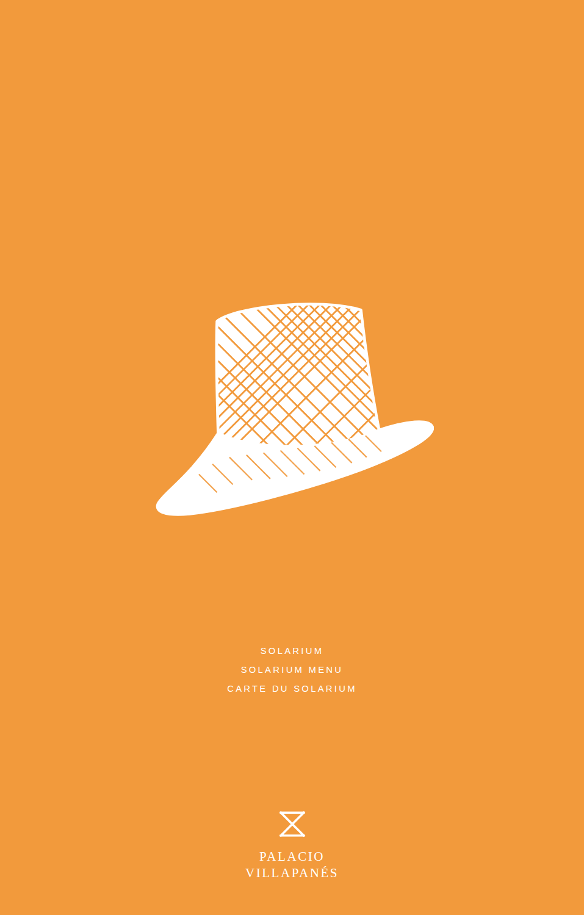Sombrero de copa
Solarium
Solarium Menu
Carte du Solarium
Palacio
Villapanés